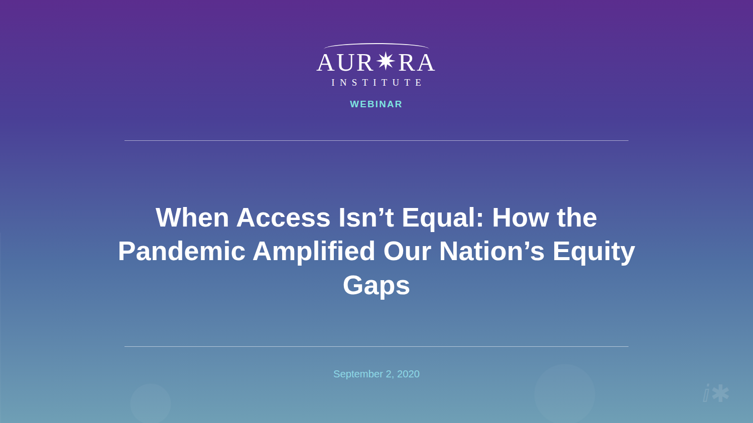Aur✷ra
Institute
Webinar
When Access Isn’t Equal: How the Pandemic Amplified Our Nation’s Equity Gaps
September 2, 2020
ⅈ✱